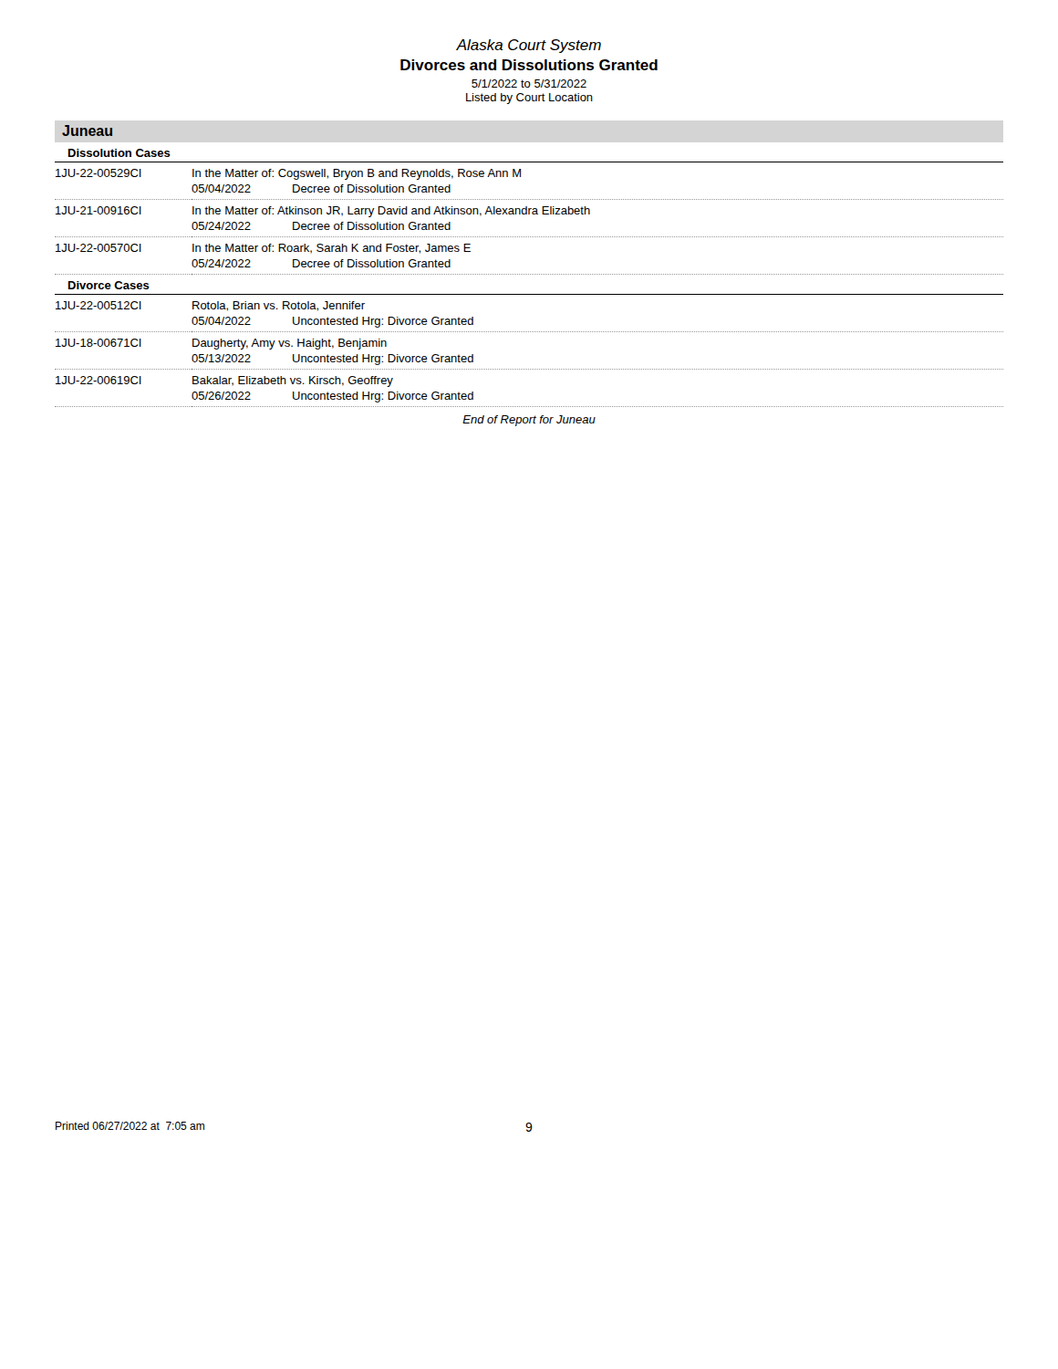Alaska Court System
Divorces and Dissolutions Granted
5/1/2022 to 5/31/2022
Listed by Court Location
Juneau
Dissolution Cases
| 1JU-22-00529CI | In the Matter of: Cogswell, Bryon B and Reynolds, Rose Ann M 05/04/2022 Decree of Dissolution Granted |
| 1JU-21-00916CI | In the Matter of: Atkinson JR, Larry David and Atkinson, Alexandra Elizabeth 05/24/2022 Decree of Dissolution Granted |
| 1JU-22-00570CI | In the Matter of: Roark, Sarah K and Foster, James E 05/24/2022 Decree of Dissolution Granted |
Divorce Cases
| 1JU-22-00512CI | Rotola, Brian vs. Rotola, Jennifer 05/04/2022 Uncontested Hrg: Divorce Granted |
| 1JU-18-00671CI | Daugherty, Amy vs. Haight, Benjamin 05/13/2022 Uncontested Hrg: Divorce Granted |
| 1JU-22-00619CI | Bakalar, Elizabeth vs. Kirsch, Geoffrey 05/26/2022 Uncontested Hrg: Divorce Granted |
End of Report for Juneau
Printed 06/27/2022 at 7:05 am 9